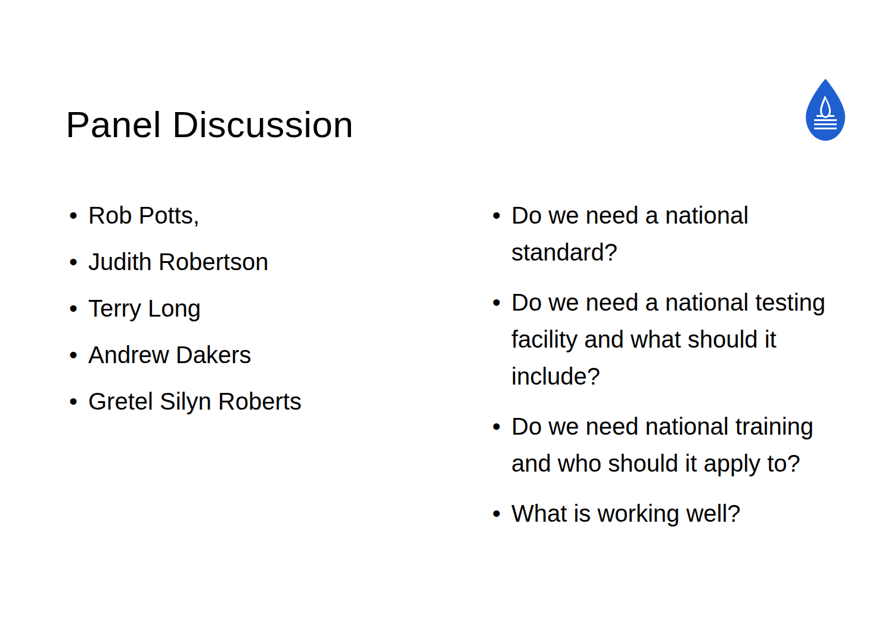Panel Discussion
Rob Potts,
Judith Robertson
Terry Long
Andrew Dakers
Gretel Silyn Roberts
Do we need a national standard?
Do we need a national testing facility and what should it include?
Do we need national training and who should it apply to?
What is working well?